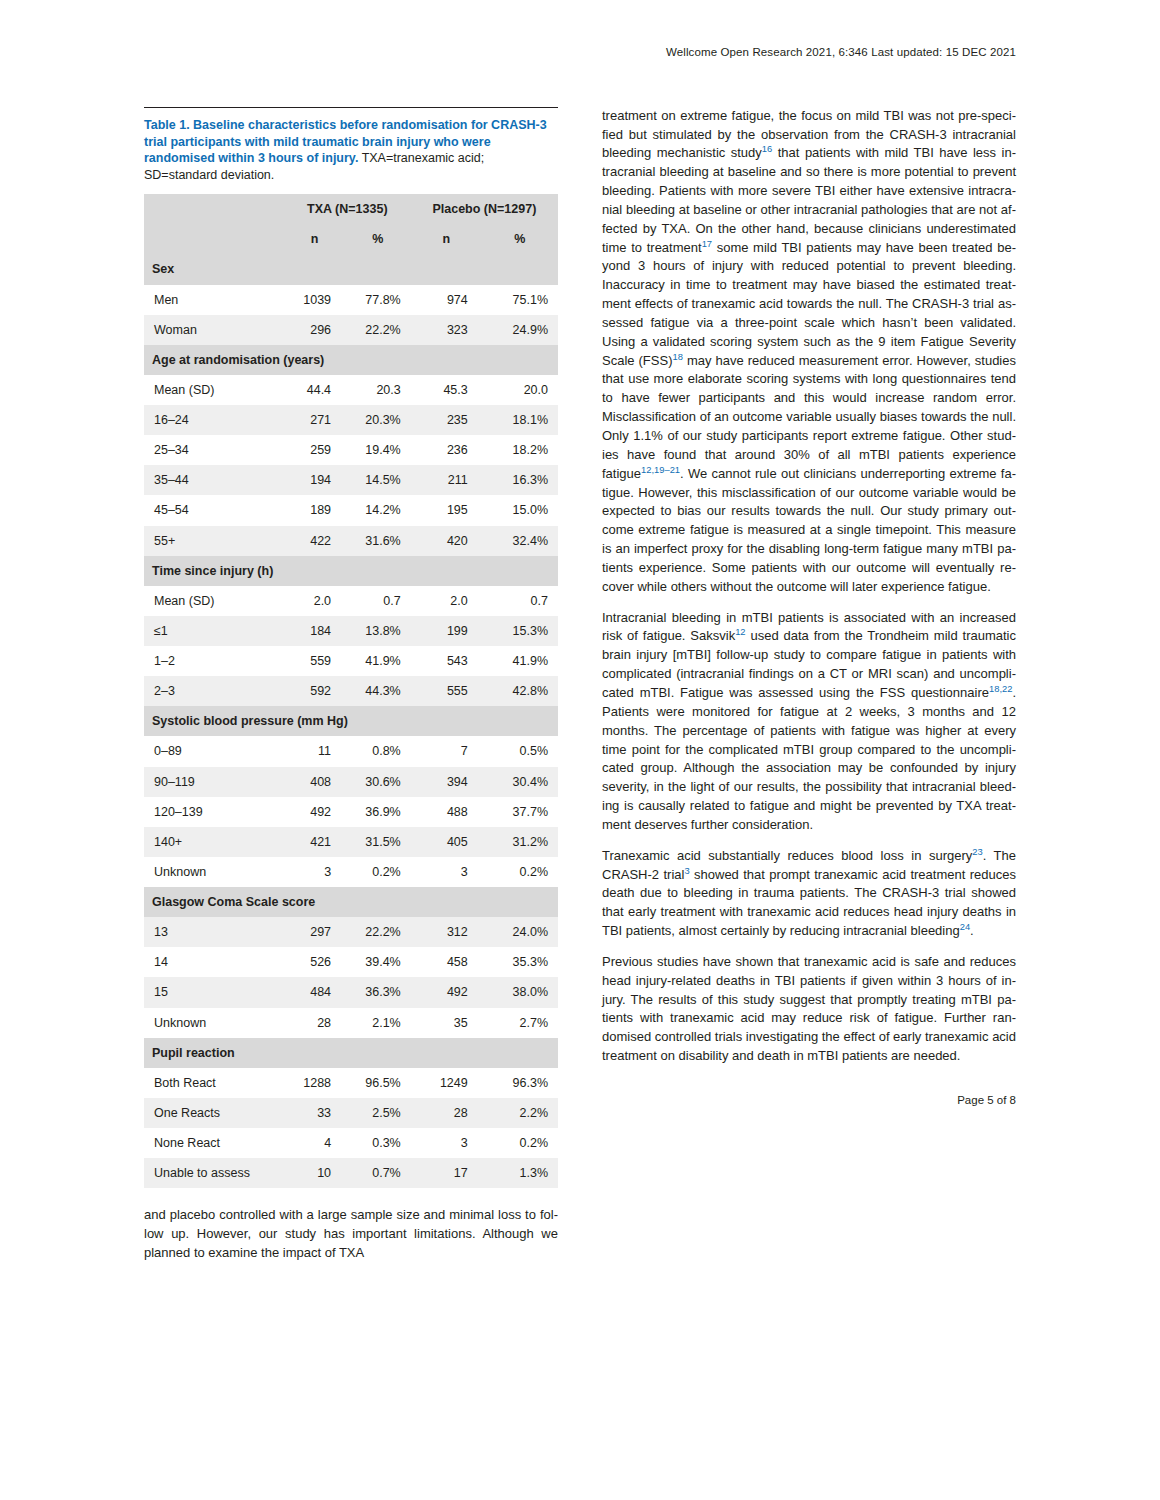Wellcome Open Research 2021, 6:346 Last updated: 15 DEC 2021
Table 1. Baseline characteristics before randomisation for CRASH-3 trial participants with mild traumatic brain injury who were randomised within 3 hours of injury. TXA=tranexamic acid; SD=standard deviation.
| | TXA (N=1335) | Placebo (N=1297) |
| --- | --- | --- |
| | n | % | n | % |
| Sex |
| Men | 1039 | 77.8% | 974 | 75.1% |
| Woman | 296 | 22.2% | 323 | 24.9% |
| Age at randomisation (years) |
| Mean (SD) | 44.4 | 20.3 | 45.3 | 20.0 |
| 16–24 | 271 | 20.3% | 235 | 18.1% |
| 25–34 | 259 | 19.4% | 236 | 18.2% |
| 35–44 | 194 | 14.5% | 211 | 16.3% |
| 45–54 | 189 | 14.2% | 195 | 15.0% |
| 55+ | 422 | 31.6% | 420 | 32.4% |
| Time since injury (h) |
| Mean (SD) | 2.0 | 0.7 | 2.0 | 0.7 |
| ≤1 | 184 | 13.8% | 199 | 15.3% |
| 1–2 | 559 | 41.9% | 543 | 41.9% |
| 2–3 | 592 | 44.3% | 555 | 42.8% |
| Systolic blood pressure (mm Hg) |
| 0–89 | 11 | 0.8% | 7 | 0.5% |
| 90–119 | 408 | 30.6% | 394 | 30.4% |
| 120–139 | 492 | 36.9% | 488 | 37.7% |
| 140+ | 421 | 31.5% | 405 | 31.2% |
| Unknown | 3 | 0.2% | 3 | 0.2% |
| Glasgow Coma Scale score |
| 13 | 297 | 22.2% | 312 | 24.0% |
| 14 | 526 | 39.4% | 458 | 35.3% |
| 15 | 484 | 36.3% | 492 | 38.0% |
| Unknown | 28 | 2.1% | 35 | 2.7% |
| Pupil reaction |
| Both React | 1288 | 96.5% | 1249 | 96.3% |
| One Reacts | 33 | 2.5% | 28 | 2.2% |
| None React | 4 | 0.3% | 3 | 0.2% |
| Unable to assess | 10 | 0.7% | 17 | 1.3% |
and placebo controlled with a large sample size and minimal loss to follow up. However, our study has important limitations. Although we planned to examine the impact of TXA
treatment on extreme fatigue, the focus on mild TBI was not pre-specified but stimulated by the observation from the CRASH-3 intracranial bleeding mechanistic study16 that patients with mild TBI have less intracranial bleeding at baseline and so there is more potential to prevent bleeding. Patients with more severe TBI either have extensive intracranial bleeding at baseline or other intracranial pathologies that are not affected by TXA. On the other hand, because clinicians underestimated time to treatment17 some mild TBI patients may have been treated beyond 3 hours of injury with reduced potential to prevent bleeding. Inaccuracy in time to treatment may have biased the estimated treatment effects of tranexamic acid towards the null. The CRASH-3 trial assessed fatigue via a three-point scale which hasn’t been validated. Using a validated scoring system such as the 9 item Fatigue Severity Scale (FSS)18 may have reduced measurement error. However, studies that use more elaborate scoring systems with long questionnaires tend to have fewer participants and this would increase random error. Misclassification of an outcome variable usually biases towards the null. Only 1.1% of our study participants report extreme fatigue. Other studies have found that around 30% of all mTBI patients experience fatigue12,19–21. We cannot rule out clinicians underreporting extreme fatigue. However, this misclassification of our outcome variable would be expected to bias our results towards the null. Our study primary outcome extreme fatigue is measured at a single timepoint. This measure is an imperfect proxy for the disabling long-term fatigue many mTBI patients experience. Some patients with our outcome will eventually recover while others without the outcome will later experience fatigue.
Intracranial bleeding in mTBI patients is associated with an increased risk of fatigue. Saksvik12 used data from the Trondheim mild traumatic brain injury [mTBI] follow-up study to compare fatigue in patients with complicated (intracranial findings on a CT or MRI scan) and uncomplicated mTBI. Fatigue was assessed using the FSS questionnaire18,22. Patients were monitored for fatigue at 2 weeks, 3 months and 12 months. The percentage of patients with fatigue was higher at every time point for the complicated mTBI group compared to the uncomplicated group. Although the association may be confounded by injury severity, in the light of our results, the possibility that intracranial bleeding is causally related to fatigue and might be prevented by TXA treatment deserves further consideration.
Tranexamic acid substantially reduces blood loss in surgery23. The CRASH-2 trial3 showed that prompt tranexamic acid treatment reduces death due to bleeding in trauma patients. The CRASH-3 trial showed that early treatment with tranexamic acid reduces head injury deaths in TBI patients, almost certainly by reducing intracranial bleeding24.
Previous studies have shown that tranexamic acid is safe and reduces head injury-related deaths in TBI patients if given within 3 hours of injury. The results of this study suggest that promptly treating mTBI patients with tranexamic acid may reduce risk of fatigue. Further randomised controlled trials investigating the effect of early tranexamic acid treatment on disability and death in mTBI patients are needed.
Page 5 of 8